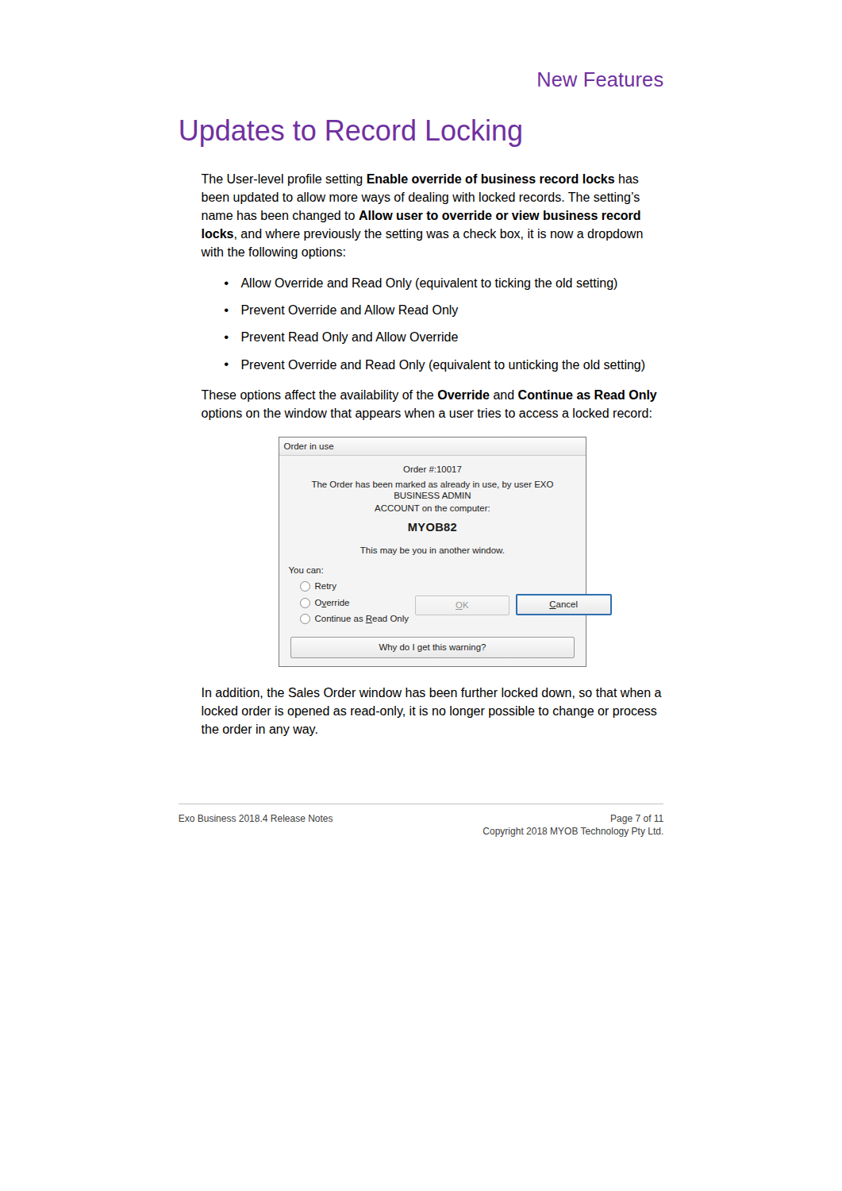New Features
Updates to Record Locking
The User-level profile setting Enable override of business record locks has been updated to allow more ways of dealing with locked records. The setting’s name has been changed to Allow user to override or view business record locks, and where previously the setting was a check box, it is now a dropdown with the following options:
Allow Override and Read Only (equivalent to ticking the old setting)
Prevent Override and Allow Read Only
Prevent Read Only and Allow Override
Prevent Override and Read Only (equivalent to unticking the old setting)
These options affect the availability of the Override and Continue as Read Only options on the window that appears when a user tries to access a locked record:
Order in use
Order #:10017
The Order has been marked as already in use, by user EXO BUSINESS ADMIN
ACCOUNT on the computer:
MYOB82
This may be you in another window.
You can:
Retry
Override
Continue as Read Only
OK
Cancel
Why do I get this warning?
In addition, the Sales Order window has been further locked down, so that when a locked order is opened as read-only, it is no longer possible to change or process the order in any way.
Exo Business 2018.4 Release Notes
Page 7 of 11
Copyright 2018 MYOB Technology Pty Ltd.